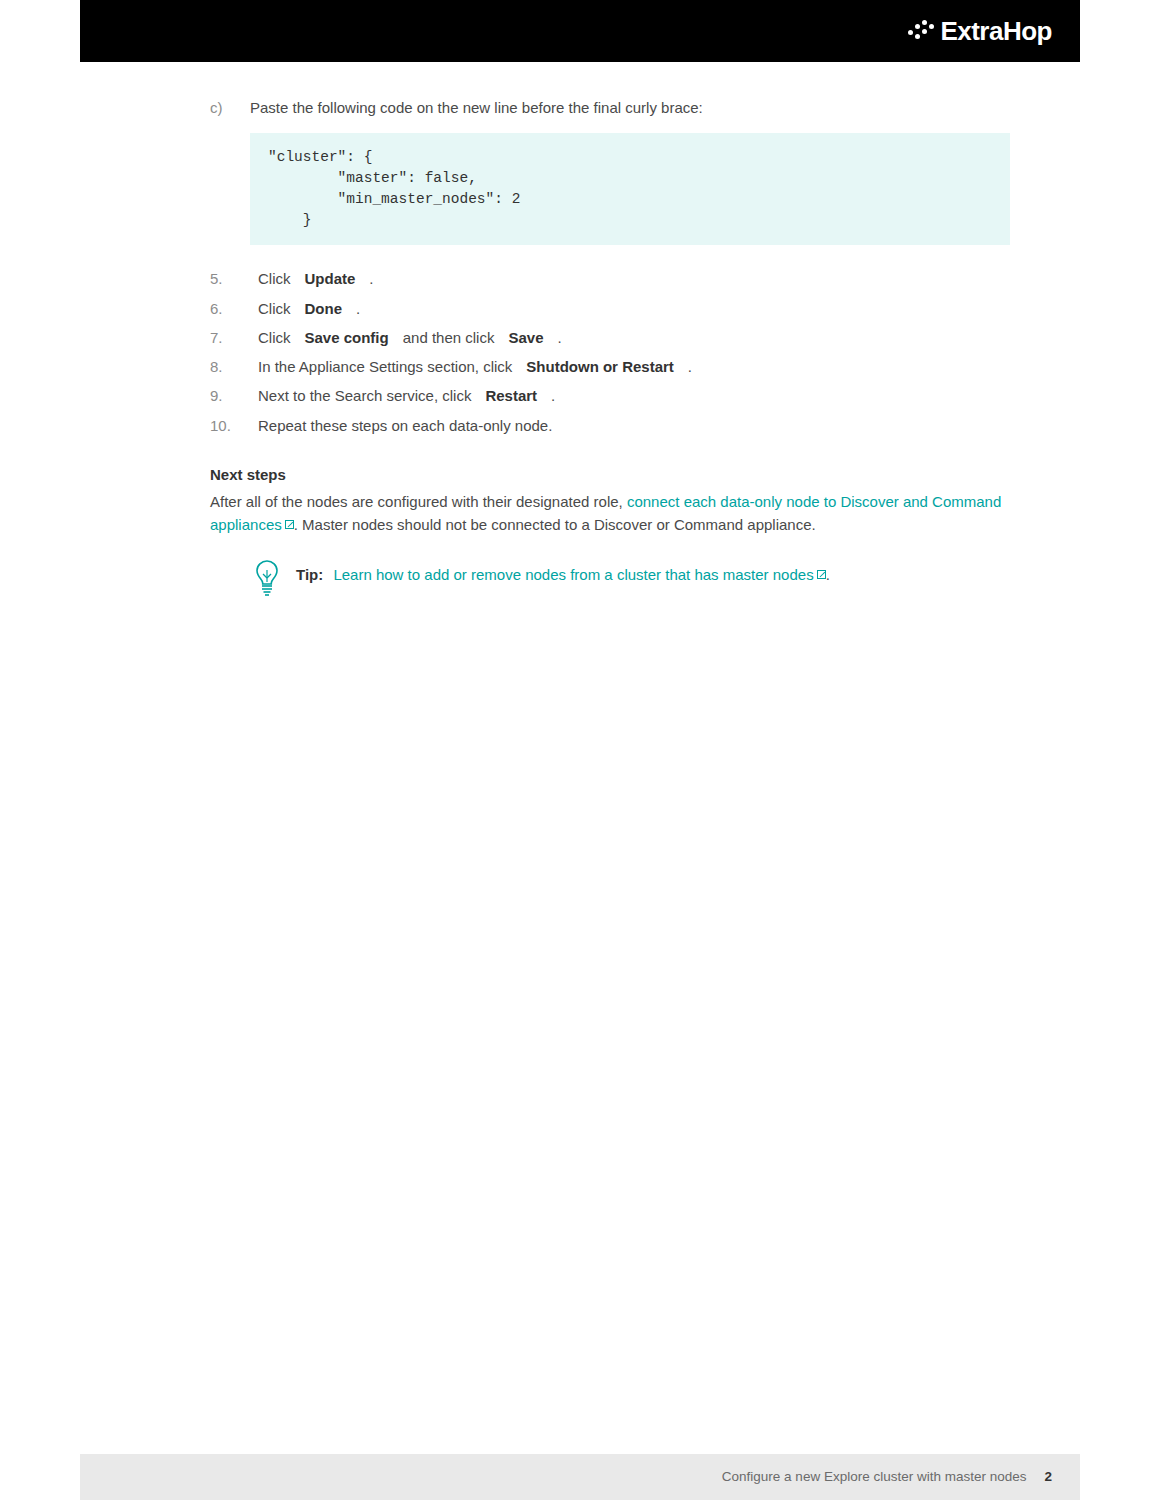Extra Hop
c)
Paste the following code on the new line before the final curly brace:
"cluster": {
        "master": false,
        "min_master_nodes": 2
    }
Click Update.
Click Done.
Click Save config and then click Save.
In the Appliance Settings section, click Shutdown or Restart.
Next to the Search service, click Restart.
Repeat these steps on each data-only node.
Next steps
After all of the nodes are configured with their designated role, connect each data-only node to Discover and Command appliances. Master nodes should not be connected to a Discover or Command appliance.
Tip: Learn how to add or remove nodes from a cluster that has master nodes.
Configure a new Explore cluster with master nodes 2